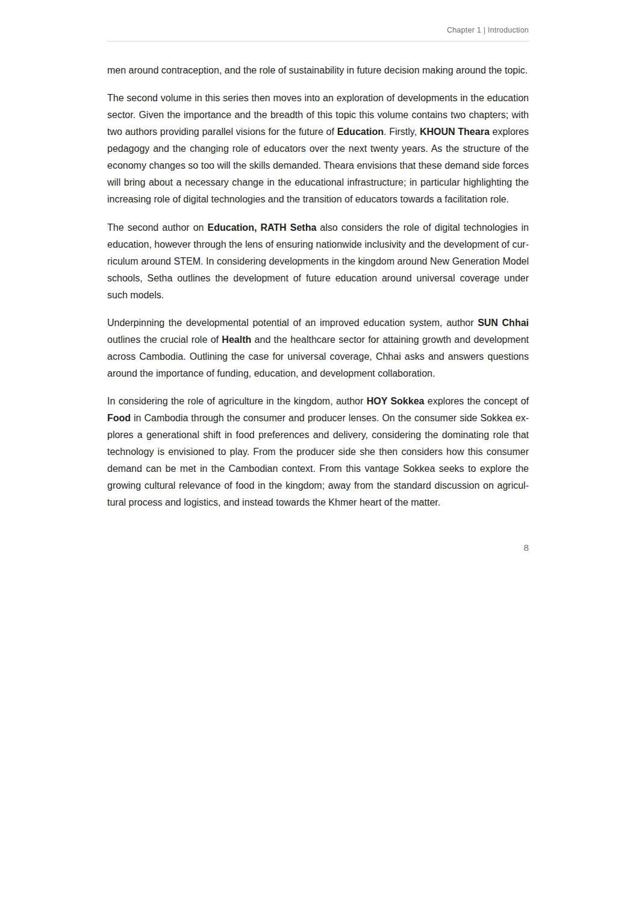Chapter 1 | Introduction
men around contraception, and the role of sustainability in future decision making around the topic.
The second volume in this series then moves into an exploration of developments in the education sector. Given the importance and the breadth of this topic this volume contains two chapters; with two authors providing parallel visions for the future of Education. Firstly, KHOUN Theara explores pedagogy and the changing role of educators over the next twenty years. As the structure of the economy changes so too will the skills demanded. Theara envisions that these demand side forces will bring about a necessary change in the educational infrastructure; in particular highlighting the increasing role of digital technologies and the transition of educators towards a facilitation role.
The second author on Education, RATH Setha also considers the role of digital technologies in education, however through the lens of ensuring nationwide inclusivity and the development of curriculum around STEM. In considering developments in the kingdom around New Generation Model schools, Setha outlines the development of future education around universal coverage under such models.
Underpinning the developmental potential of an improved education system, author SUN Chhai outlines the crucial role of Health and the healthcare sector for attaining growth and development across Cambodia. Outlining the case for universal coverage, Chhai asks and answers questions around the importance of funding, education, and development collaboration.
In considering the role of agriculture in the kingdom, author HOY Sokkea explores the concept of Food in Cambodia through the consumer and producer lenses. On the consumer side Sokkea explores a generational shift in food preferences and delivery, considering the dominating role that technology is envisioned to play. From the producer side she then considers how this consumer demand can be met in the Cambodian context. From this vantage Sokkea seeks to explore the growing cultural relevance of food in the kingdom; away from the standard discussion on agricultural process and logistics, and instead towards the Khmer heart of the matter.
8